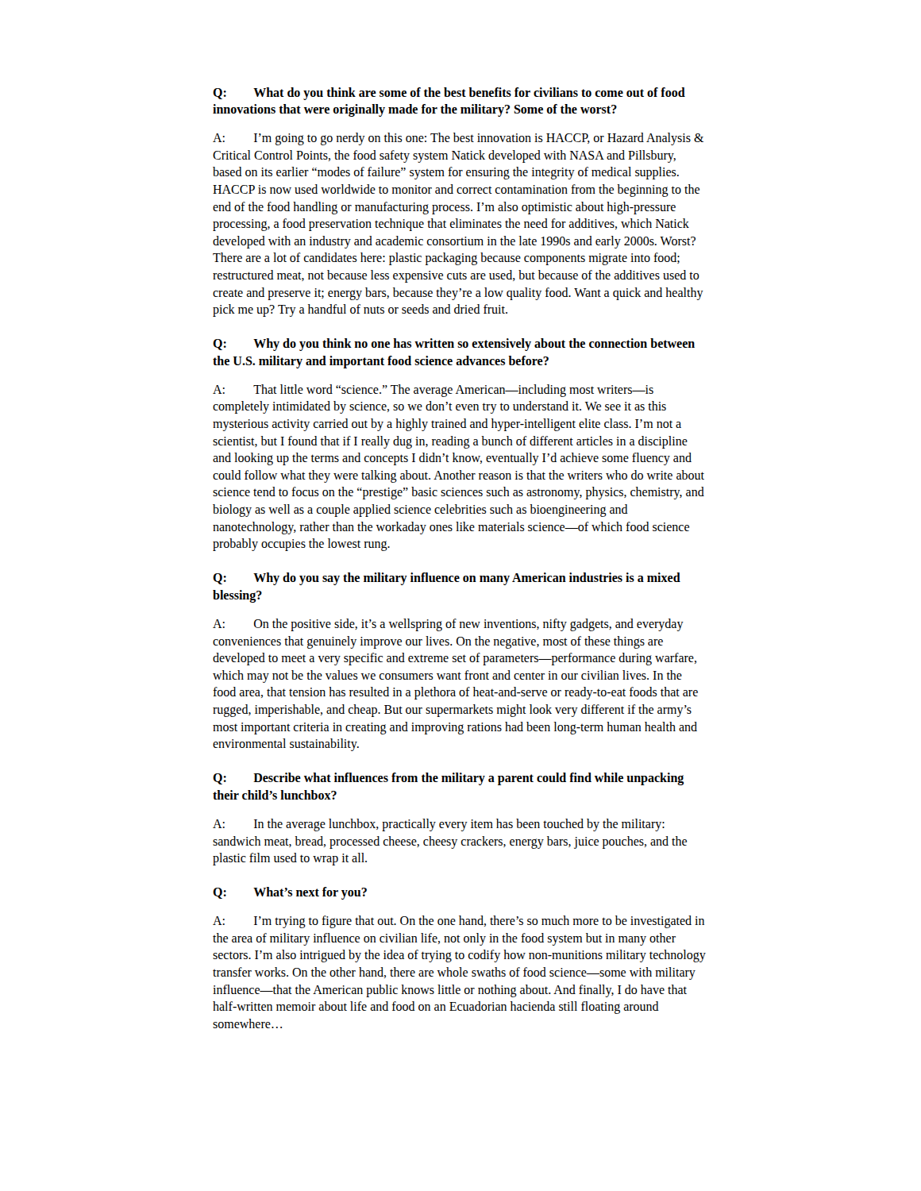Q: What do you think are some of the best benefits for civilians to come out of food innovations that were originally made for the military? Some of the worst?
A: I’m going to go nerdy on this one: The best innovation is HACCP, or Hazard Analysis & Critical Control Points, the food safety system Natick developed with NASA and Pillsbury, based on its earlier “modes of failure” system for ensuring the integrity of medical supplies. HACCP is now used worldwide to monitor and correct contamination from the beginning to the end of the food handling or manufacturing process. I’m also optimistic about high-pressure processing, a food preservation technique that eliminates the need for additives, which Natick developed with an industry and academic consortium in the late 1990s and early 2000s. Worst? There are a lot of candidates here: plastic packaging because components migrate into food; restructured meat, not because less expensive cuts are used, but because of the additives used to create and preserve it; energy bars, because they’re a low quality food. Want a quick and healthy pick me up? Try a handful of nuts or seeds and dried fruit.
Q: Why do you think no one has written so extensively about the connection between the U.S. military and important food science advances before?
A: That little word “science.” The average American—including most writers—is completely intimidated by science, so we don’t even try to understand it. We see it as this mysterious activity carried out by a highly trained and hyper-intelligent elite class. I’m not a scientist, but I found that if I really dug in, reading a bunch of different articles in a discipline and looking up the terms and concepts I didn’t know, eventually I’d achieve some fluency and could follow what they were talking about. Another reason is that the writers who do write about science tend to focus on the “prestige” basic sciences such as astronomy, physics, chemistry, and biology as well as a couple applied science celebrities such as bioengineering and nanotechnology, rather than the workaday ones like materials science—of which food science probably occupies the lowest rung.
Q: Why do you say the military influence on many American industries is a mixed blessing?
A: On the positive side, it’s a wellspring of new inventions, nifty gadgets, and everyday conveniences that genuinely improve our lives. On the negative, most of these things are developed to meet a very specific and extreme set of parameters—performance during warfare, which may not be the values we consumers want front and center in our civilian lives. In the food area, that tension has resulted in a plethora of heat-and-serve or ready-to-eat foods that are rugged, imperishable, and cheap. But our supermarkets might look very different if the army’s most important criteria in creating and improving rations had been long-term human health and environmental sustainability.
Q: Describe what influences from the military a parent could find while unpacking their child’s lunchbox?
A: In the average lunchbox, practically every item has been touched by the military: sandwich meat, bread, processed cheese, cheesy crackers, energy bars, juice pouches, and the plastic film used to wrap it all.
Q: What’s next for you?
A: I’m trying to figure that out. On the one hand, there’s so much more to be investigated in the area of military influence on civilian life, not only in the food system but in many other sectors. I’m also intrigued by the idea of trying to codify how non-munitions military technology transfer works. On the other hand, there are whole swaths of food science—some with military influence—that the American public knows little or nothing about. And finally, I do have that half-written memoir about life and food on an Ecuadorian hacienda still floating around somewhere…